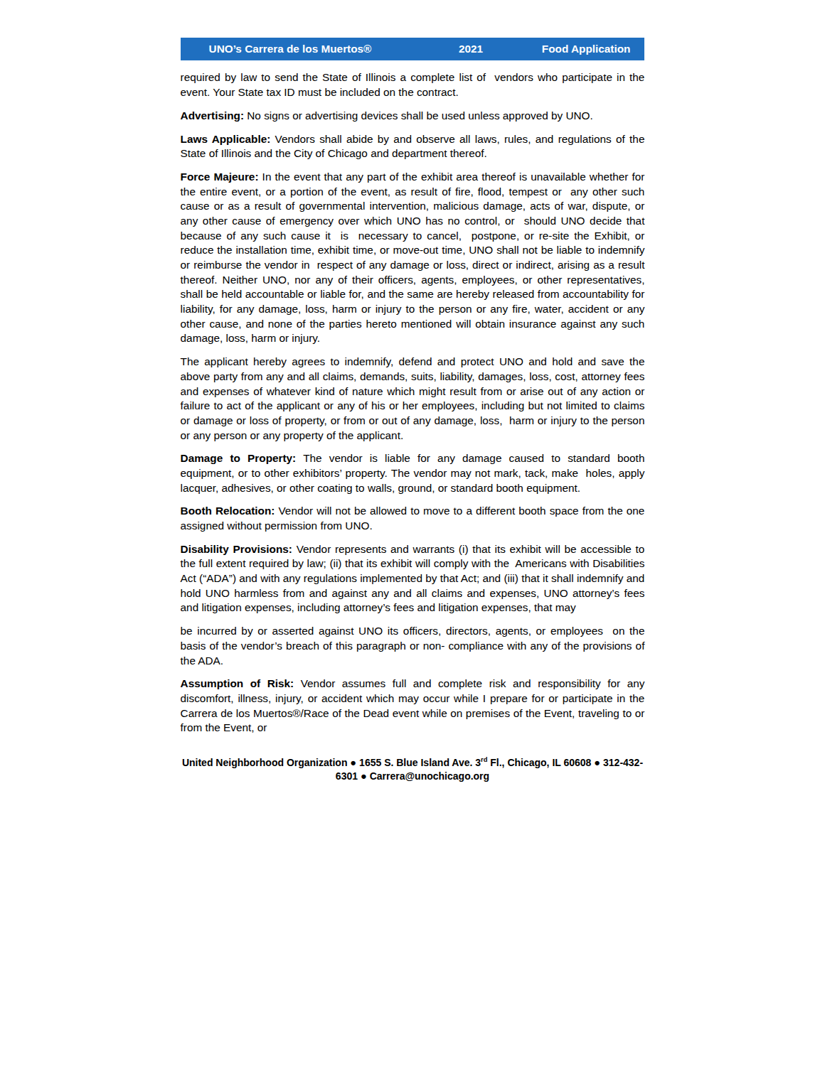UNO’s Carrera de los Muertos® 2021 Food Application
required by law to send the State of Illinois a complete list of vendors who participate in the event. Your State tax ID must be included on the contract.
Advertising: No signs or advertising devices shall be used unless approved by UNO.
Laws Applicable: Vendors shall abide by and observe all laws, rules, and regulations of the State of Illinois and the City of Chicago and department thereof.
Force Majeure: In the event that any part of the exhibit area thereof is unavailable whether for the entire event, or a portion of the event, as result of fire, flood, tempest or any other such cause or as a result of governmental intervention, malicious damage, acts of war, dispute, or any other cause of emergency over which UNO has no control, or should UNO decide that because of any such cause it is necessary to cancel, postpone, or re-site the Exhibit, or reduce the installation time, exhibit time, or move-out time, UNO shall not be liable to indemnify or reimburse the vendor in respect of any damage or loss, direct or indirect, arising as a result thereof. Neither UNO, nor any of their officers, agents, employees, or other representatives, shall be held accountable or liable for, and the same are hereby released from accountability for liability, for any damage, loss, harm or injury to the person or any fire, water, accident or any other cause, and none of the parties hereto mentioned will obtain insurance against any such damage, loss, harm or injury.
The applicant hereby agrees to indemnify, defend and protect UNO and hold and save the above party from any and all claims, demands, suits, liability, damages, loss, cost, attorney fees and expenses of whatever kind of nature which might result from or arise out of any action or failure to act of the applicant or any of his or her employees, including but not limited to claims or damage or loss of property, or from or out of any damage, loss, harm or injury to the person or any person or any property of the applicant.
Damage to Property: The vendor is liable for any damage caused to standard booth equipment, or to other exhibitors’ property. The vendor may not mark, tack, make holes, apply lacquer, adhesives, or other coating to walls, ground, or standard booth equipment.
Booth Relocation: Vendor will not be allowed to move to a different booth space from the one assigned without permission from UNO.
Disability Provisions: Vendor represents and warrants (i) that its exhibit will be accessible to the full extent required by law; (ii) that its exhibit will comply with the Americans with Disabilities Act (“ADA”) and with any regulations implemented by that Act; and (iii) that it shall indemnify and hold UNO harmless from and against any and all claims and expenses, UNO attorney’s fees and litigation expenses, including attorney’s fees and litigation expenses, that may
be incurred by or asserted against UNO its officers, directors, agents, or employees on the basis of the vendor’s breach of this paragraph or non- compliance with any of the provisions of the ADA.
Assumption of Risk: Vendor assumes full and complete risk and responsibility for any discomfort, illness, injury, or accident which may occur while I prepare for or participate in the Carrera de los Muertos®/Race of the Dead event while on premises of the Event, traveling to or from the Event, or
United Neighborhood Organization ● 1655 S. Blue Island Ave. 3rd Fl., Chicago, IL 60608 ● 312-432-6301 ● Carrera@unochicago.org